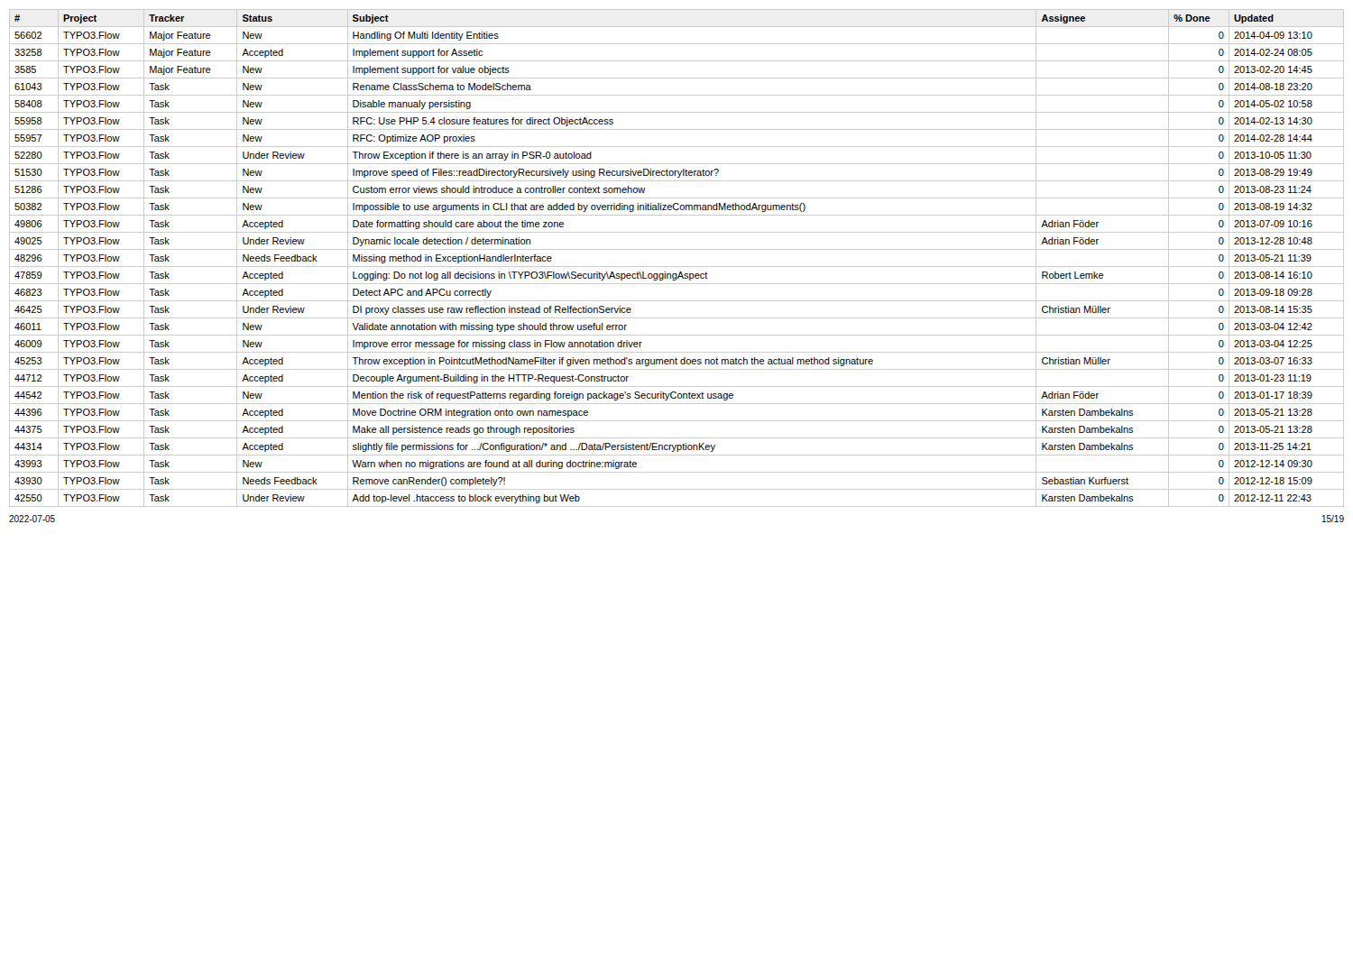| # | Project | Tracker | Status | Subject | Assignee | % Done | Updated |
| --- | --- | --- | --- | --- | --- | --- | --- |
| 56602 | TYPO3.Flow | Major Feature | New | Handling Of Multi Identity Entities | | 0 | 2014-04-09 13:10 |
| 33258 | TYPO3.Flow | Major Feature | Accepted | Implement support for Assetic | | 0 | 2014-02-24 08:05 |
| 3585 | TYPO3.Flow | Major Feature | New | Implement support for value objects | | 0 | 2013-02-20 14:45 |
| 61043 | TYPO3.Flow | Task | New | Rename ClassSchema to ModelSchema | | 0 | 2014-08-18 23:20 |
| 58408 | TYPO3.Flow | Task | New | Disable manualy persisting | | 0 | 2014-05-02 10:58 |
| 55958 | TYPO3.Flow | Task | New | RFC: Use PHP 5.4 closure features for direct ObjectAccess | | 0 | 2014-02-13 14:30 |
| 55957 | TYPO3.Flow | Task | New | RFC: Optimize AOP proxies | | 0 | 2014-02-28 14:44 |
| 52280 | TYPO3.Flow | Task | Under Review | Throw Exception if there is an array in PSR-0 autoload | | 0 | 2013-10-05 11:30 |
| 51530 | TYPO3.Flow | Task | New | Improve speed of Files::readDirectoryRecursively using RecursiveDirectoryIterator? | | 0 | 2013-08-29 19:49 |
| 51286 | TYPO3.Flow | Task | New | Custom error views should introduce a controller context somehow | | 0 | 2013-08-23 11:24 |
| 50382 | TYPO3.Flow | Task | New | Impossible to use arguments in CLI that are added by overriding initializeCommandMethodArguments() | | 0 | 2013-08-19 14:32 |
| 49806 | TYPO3.Flow | Task | Accepted | Date formatting should care about the time zone | Adrian Föder | 0 | 2013-07-09 10:16 |
| 49025 | TYPO3.Flow | Task | Under Review | Dynamic locale detection / determination | Adrian Föder | 0 | 2013-12-28 10:48 |
| 48296 | TYPO3.Flow | Task | Needs Feedback | Missing method in ExceptionHandlerInterface | | 0 | 2013-05-21 11:39 |
| 47859 | TYPO3.Flow | Task | Accepted | Logging: Do not log all decisions in \TYPO3\Flow\Security\Aspect\LoggingAspect | Robert Lemke | 0 | 2013-08-14 16:10 |
| 46823 | TYPO3.Flow | Task | Accepted | Detect APC and APCu correctly | | 0 | 2013-09-18 09:28 |
| 46425 | TYPO3.Flow | Task | Under Review | DI proxy classes use raw reflection instead of RelfectionService | Christian Müller | 0 | 2013-08-14 15:35 |
| 46011 | TYPO3.Flow | Task | New | Validate annotation with missing type should throw useful error | | 0 | 2013-03-04 12:42 |
| 46009 | TYPO3.Flow | Task | New | Improve error message for missing class in Flow annotation driver | | 0 | 2013-03-04 12:25 |
| 45253 | TYPO3.Flow | Task | Accepted | Throw exception in PointcutMethodNameFilter if given method's argument does not match the actual method signature | Christian Müller | 0 | 2013-03-07 16:33 |
| 44712 | TYPO3.Flow | Task | Accepted | Decouple Argument-Building in the HTTP-Request-Constructor | | 0 | 2013-01-23 11:19 |
| 44542 | TYPO3.Flow | Task | New | Mention the risk of requestPatterns regarding foreign package's SecurityContext usage | Adrian Föder | 0 | 2013-01-17 18:39 |
| 44396 | TYPO3.Flow | Task | Accepted | Move Doctrine ORM integration onto own namespace | Karsten Dambekalns | 0 | 2013-05-21 13:28 |
| 44375 | TYPO3.Flow | Task | Accepted | Make all persistence reads go through repositories | Karsten Dambekalns | 0 | 2013-05-21 13:28 |
| 44314 | TYPO3.Flow | Task | Accepted | slightly file permissions for .../Configuration/* and .../Data/Persistent/EncryptionKey | Karsten Dambekalns | 0 | 2013-11-25 14:21 |
| 43993 | TYPO3.Flow | Task | New | Warn when no migrations are found at all during doctrine:migrate | | 0 | 2012-12-14 09:30 |
| 43930 | TYPO3.Flow | Task | Needs Feedback | Remove canRender() completely?! | Sebastian Kurfuerst | 0 | 2012-12-18 15:09 |
| 42550 | TYPO3.Flow | Task | Under Review | Add top-level .htaccess to block everything but Web | Karsten Dambekalns | 0 | 2012-12-11 22:43 |
2022-07-05 15/19